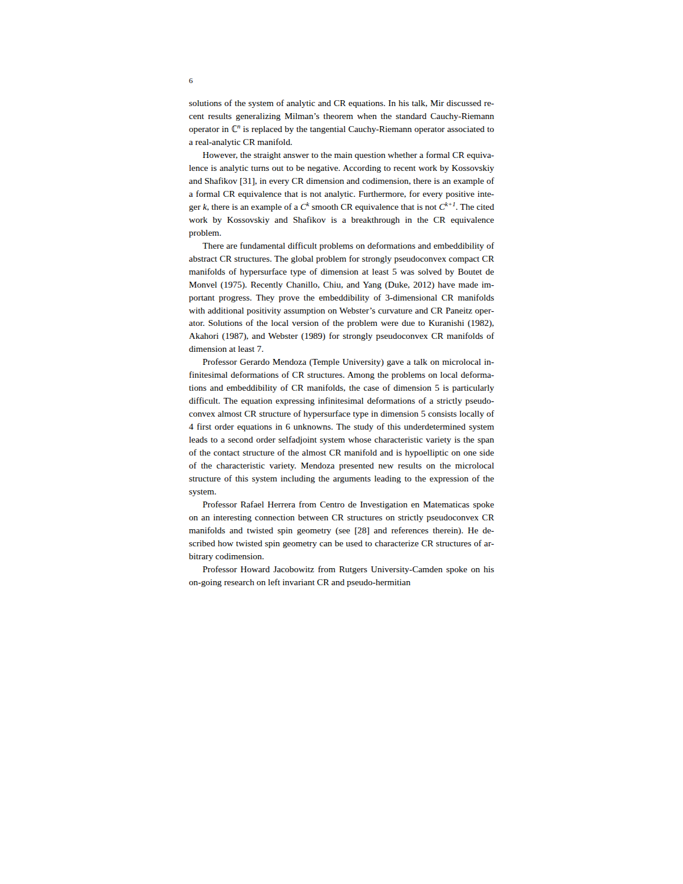6
solutions of the system of analytic and CR equations. In his talk, Mir discussed recent results generalizing Milman’s theorem when the standard Cauchy-Riemann operator in ℂn is replaced by the tangential Cauchy-Riemann operator associated to a real-analytic CR manifold.
However, the straight answer to the main question whether a formal CR equivalence is analytic turns out to be negative. According to recent work by Kossovskiy and Shafikov [31], in every CR dimension and codimension, there is an example of a formal CR equivalence that is not analytic. Furthermore, for every positive integer k, there is an example of a Ck smooth CR equivalence that is not Ck+1. The cited work by Kossovskiy and Shafikov is a breakthrough in the CR equivalence problem.
There are fundamental difficult problems on deformations and embeddibility of abstract CR structures. The global problem for strongly pseudoconvex compact CR manifolds of hypersurface type of dimension at least 5 was solved by Boutet de Monvel (1975). Recently Chanillo, Chiu, and Yang (Duke, 2012) have made important progress. They prove the embeddibility of 3-dimensional CR manifolds with additional positivity assumption on Webster’s curvature and CR Paneitz operator. Solutions of the local version of the problem were due to Kuranishi (1982), Akahori (1987), and Webster (1989) for strongly pseudoconvex CR manifolds of dimension at least 7.
Professor Gerardo Mendoza (Temple University) gave a talk on microlocal infinitesimal deformations of CR structures. Among the problems on local deformations and embeddibility of CR manifolds, the case of dimension 5 is particularly difficult. The equation expressing infinitesimal deformations of a strictly pseudoconvex almost CR structure of hypersurface type in dimension 5 consists locally of 4 first order equations in 6 unknowns. The study of this underdetermined system leads to a second order selfadjoint system whose characteristic variety is the span of the contact structure of the almost CR manifold and is hypoelliptic on one side of the characteristic variety. Mendoza presented new results on the microlocal structure of this system including the arguments leading to the expression of the system.
Professor Rafael Herrera from Centro de Investigation en Matematicas spoke on an interesting connection between CR structures on strictly pseudoconvex CR manifolds and twisted spin geometry (see [28] and references therein). He described how twisted spin geometry can be used to characterize CR structures of arbitrary codimension.
Professor Howard Jacobowitz from Rutgers University-Camden spoke on his on-going research on left invariant CR and pseudo-hermitian